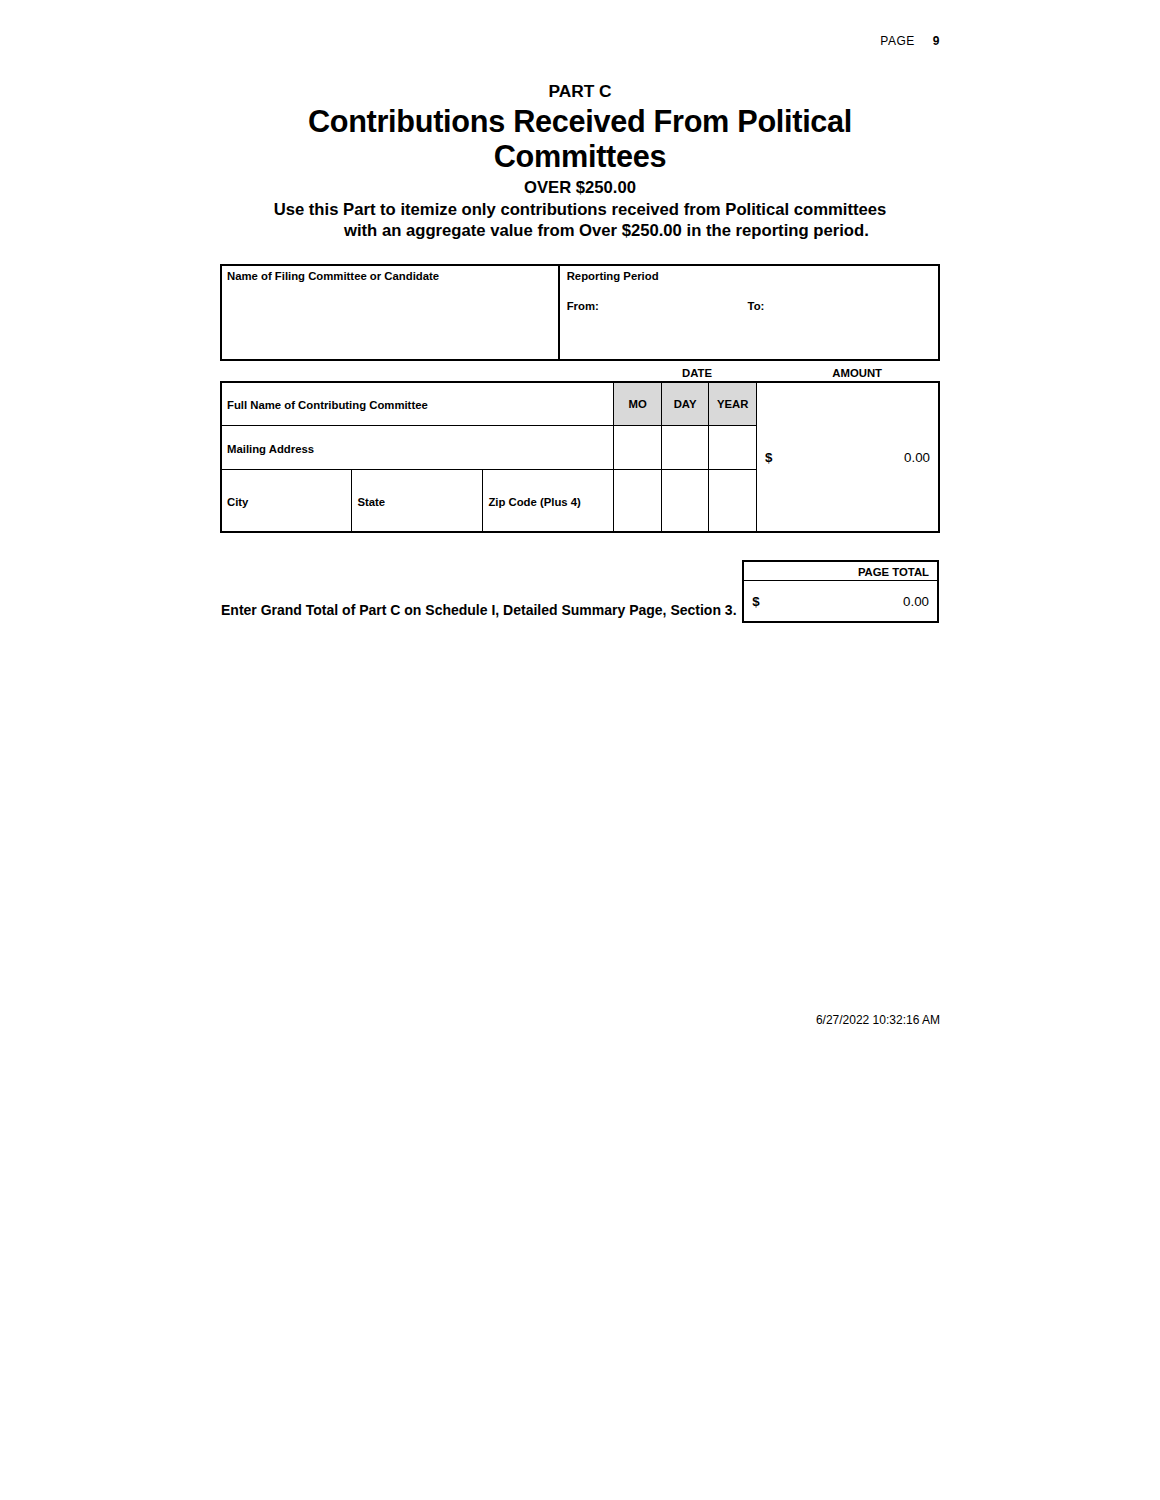PAGE 9
PART C
Contributions Received From Political Committees
OVER $250.00
Use this Part to itemize only contributions received from Political committees with an aggregate value from Over $250.00 in the reporting period.
| Name of Filing Committee or Candidate | Reporting Period From: To: |
| | DATE | AMOUNT |
| Full Name of Contributing Committee | MO | DAY | YEAR | $ 0.00 |
| Mailing Address | | | |
| City | State | Zip Code (Plus 4) | | | |
| Enter Grand Total of Part C on Schedule I, Detailed Summary Page, Section 3. | / PAGE TOTAL / / $ 0.00 / |
6/27/2022 10:32:16 AM